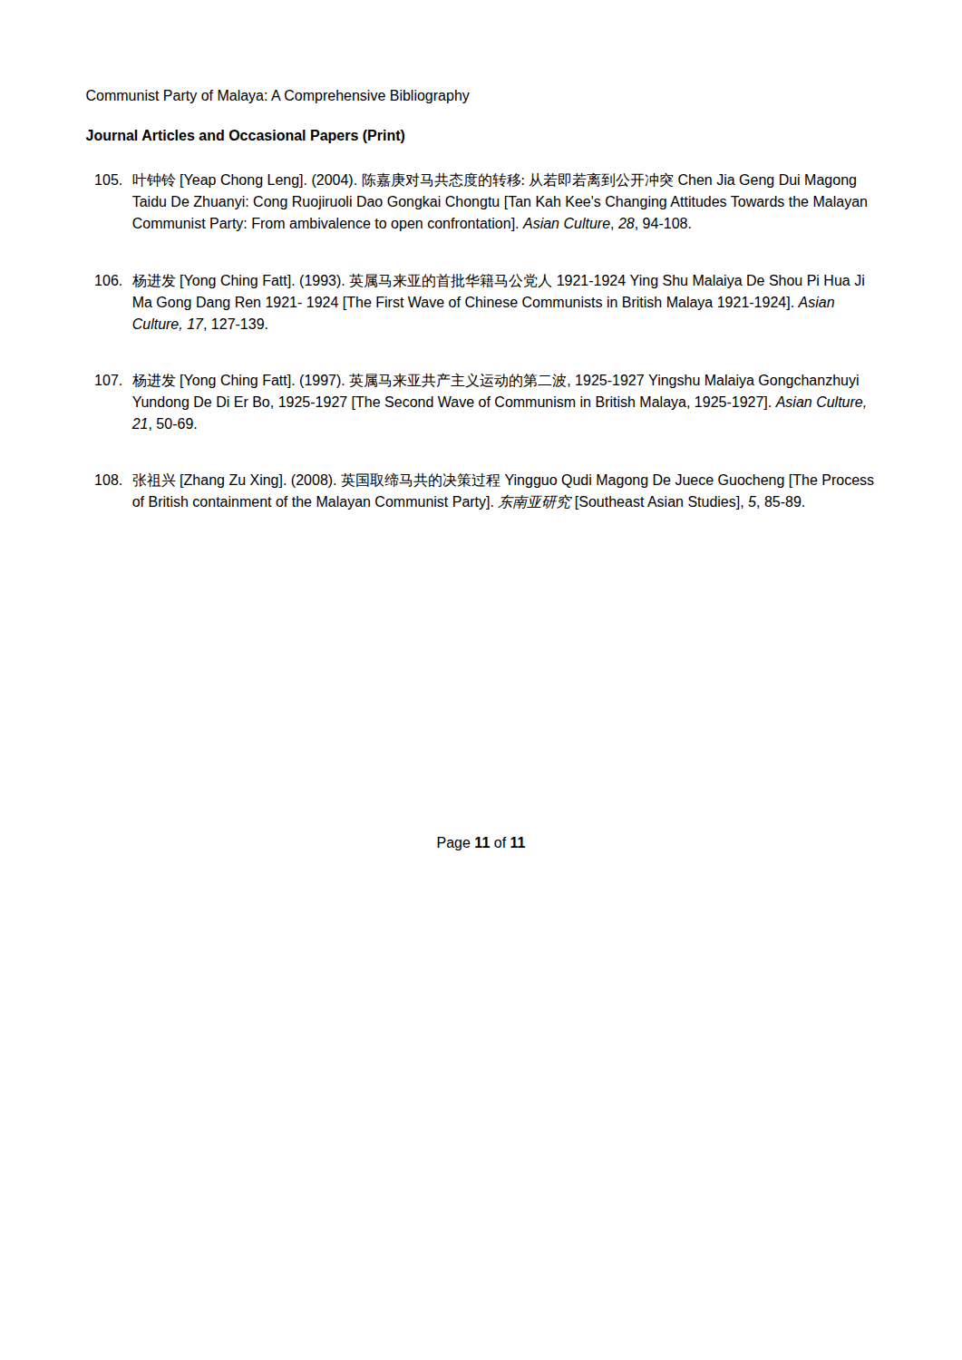Communist Party of Malaya: A Comprehensive Bibliography
Journal Articles and Occasional Papers (Print)
105. 叶钟铃 [Yeap Chong Leng]. (2004). 陈嘉庚对马共态度的转移: 从若即若离到公开冲突 Chen Jia Geng Dui Magong Taidu De Zhuanyi: Cong Ruojiruoli Dao Gongkai Chongtu [Tan Kah Kee's Changing Attitudes Towards the Malayan Communist Party: From ambivalence to open confrontation]. Asian Culture, 28, 94-108.
106. 杨进发 [Yong Ching Fatt]. (1993). 英属马来亚的首批华籍马公党人 1921-1924 Ying Shu Malaiya De Shou Pi Hua Ji Ma Gong Dang Ren 1921- 1924 [The First Wave of Chinese Communists in British Malaya 1921-1924]. Asian Culture, 17, 127-139.
107. 杨进发 [Yong Ching Fatt]. (1997). 英属马来亚共产主义运动的第二波, 1925-1927 Yingshu Malaiya Gongchanzhuyi Yundong De Di Er Bo, 1925-1927 [The Second Wave of Communism in British Malaya, 1925-1927]. Asian Culture, 21, 50-69.
108. 张祖兴 [Zhang Zu Xing]. (2008). 英国取缔马共的决策过程 Yingguo Qudi Magong De Juece Guocheng [The Process of British containment of the Malayan Communist Party]. 东南亚研究 [Southeast Asian Studies], 5, 85-89.
Page 11 of 11